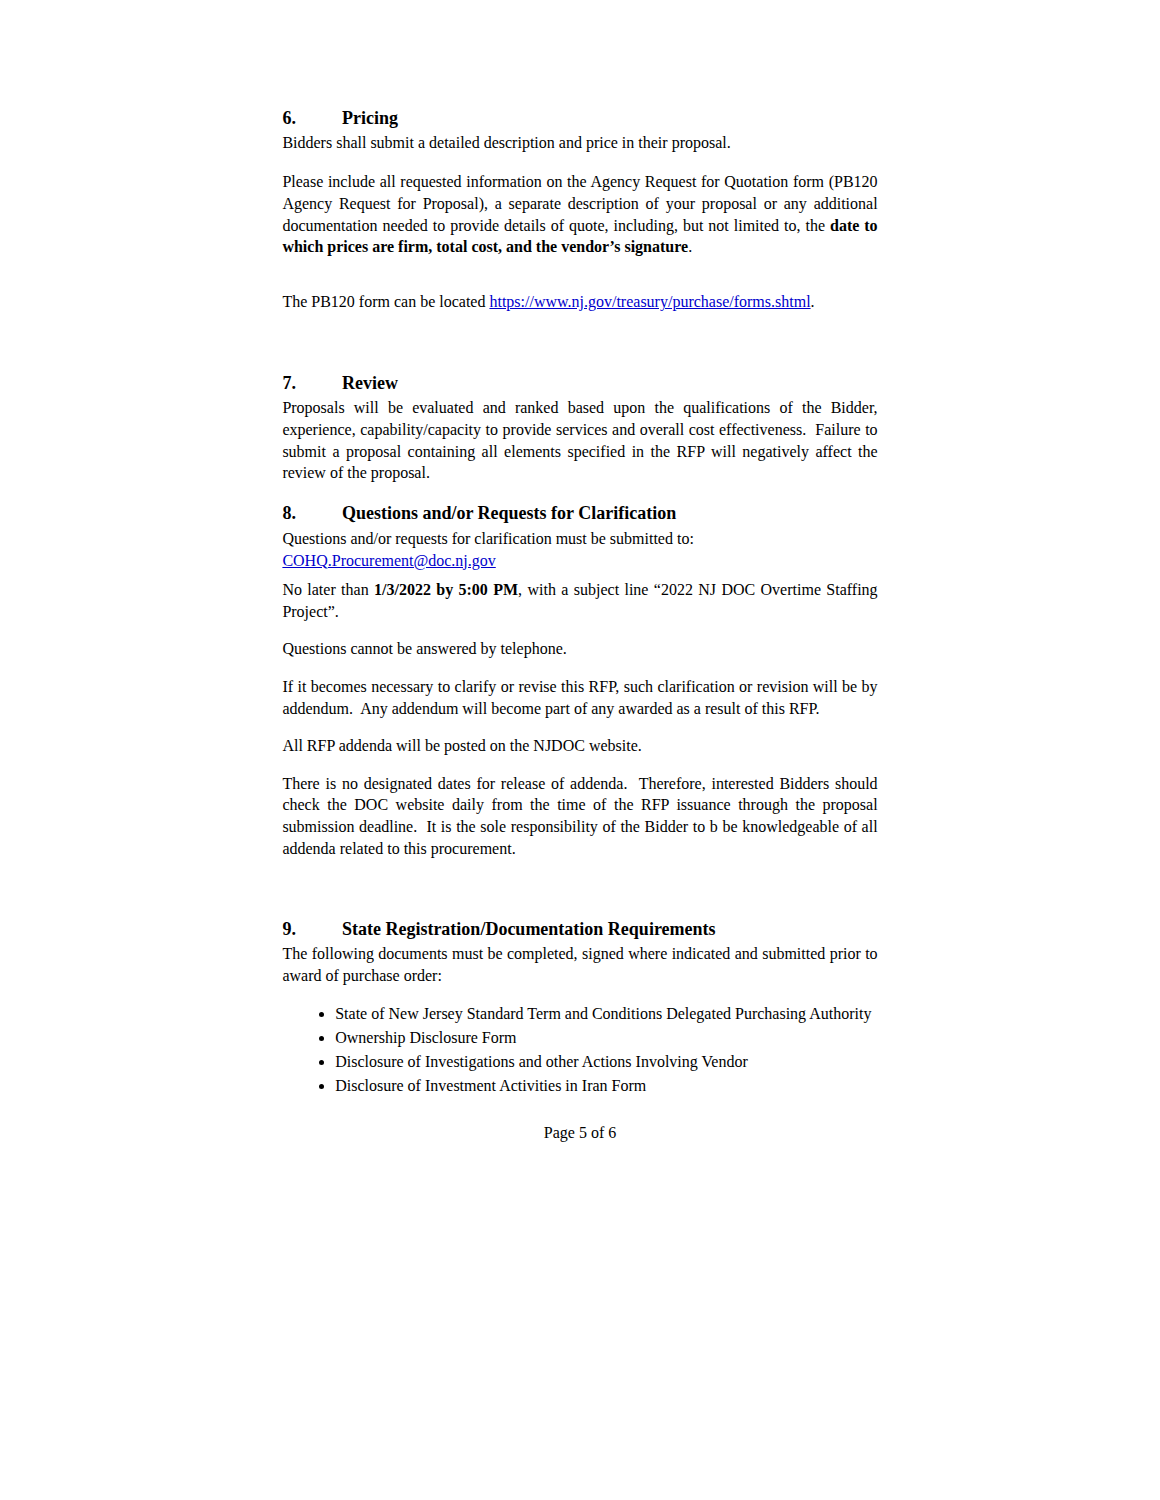6. Pricing
Bidders shall submit a detailed description and price in their proposal.
Please include all requested information on the Agency Request for Quotation form (PB120 Agency Request for Proposal), a separate description of your proposal or any additional documentation needed to provide details of quote, including, but not limited to, the date to which prices are firm, total cost, and the vendor’s signature.
The PB120 form can be located https://www.nj.gov/treasury/purchase/forms.shtml.
7. Review
Proposals will be evaluated and ranked based upon the qualifications of the Bidder, experience, capability/capacity to provide services and overall cost effectiveness. Failure to submit a proposal containing all elements specified in the RFP will negatively affect the review of the proposal.
8. Questions and/or Requests for Clarification
Questions and/or requests for clarification must be submitted to:
COHQ.Procurement@doc.nj.gov
No later than 1/3/2022 by 5:00 PM, with a subject line “2022 NJ DOC Overtime Staffing Project”.
Questions cannot be answered by telephone.
If it becomes necessary to clarify or revise this RFP, such clarification or revision will be by addendum. Any addendum will become part of any awarded as a result of this RFP.
All RFP addenda will be posted on the NJDOC website.
There is no designated dates for release of addenda. Therefore, interested Bidders should check the DOC website daily from the time of the RFP issuance through the proposal submission deadline. It is the sole responsibility of the Bidder to b be knowledgeable of all addenda related to this procurement.
9. State Registration/Documentation Requirements
The following documents must be completed, signed where indicated and submitted prior to award of purchase order:
State of New Jersey Standard Term and Conditions Delegated Purchasing Authority
Ownership Disclosure Form
Disclosure of Investigations and other Actions Involving Vendor
Disclosure of Investment Activities in Iran Form
Page 5 of 6